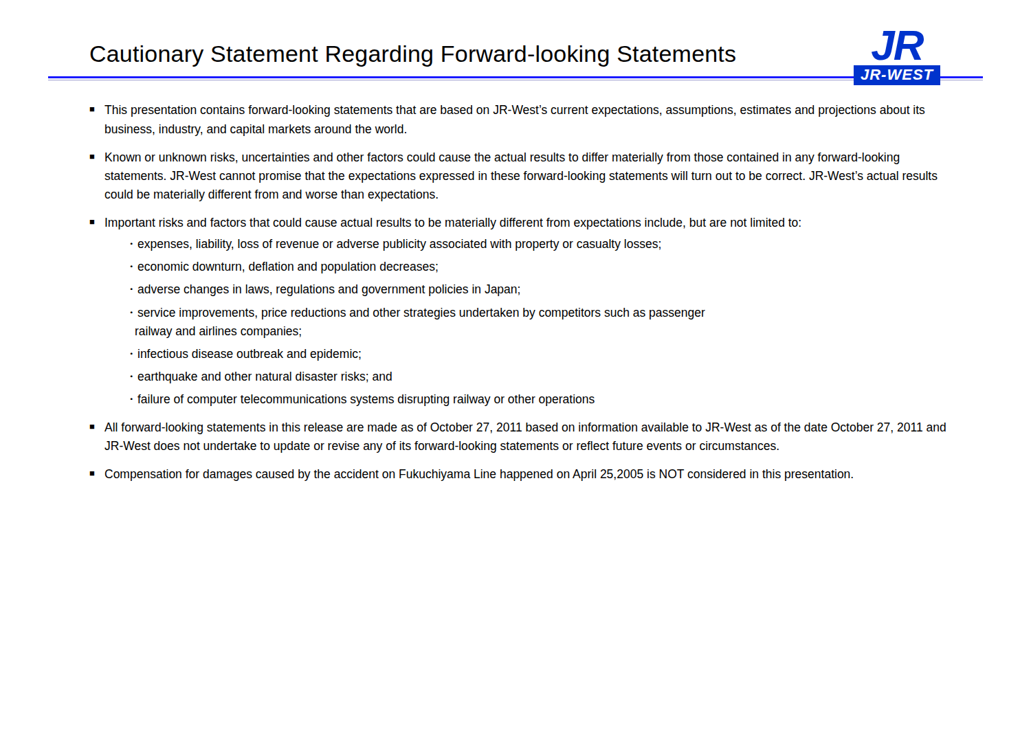Cautionary Statement Regarding Forward-looking Statements
JR
JR-WEST
This presentation contains forward-looking statements that are based on JR-West’s current expectations, assumptions, estimates and projections about its business, industry, and capital markets around the world.
Known or unknown risks, uncertainties and other factors could cause the actual results to differ materially from those contained in any forward-looking statements. JR-West cannot promise that the expectations expressed in these forward-looking statements will turn out to be correct. JR-West’s actual results could be materially different from and worse than expectations.
Important risks and factors that could cause actual results to be materially different from expectations include, but are not limited to:
・expenses, liability, loss of revenue or adverse publicity associated with property or casualty losses;
・economic downturn, deflation and population decreases;
・adverse changes in laws, regulations and government policies in Japan;
・service improvements, price reductions and other strategies undertaken by competitors such as passengerrailway and airlines companies;
・infectious disease outbreak and epidemic;
・earthquake and other natural disaster risks; and
・failure of computer telecommunications systems disrupting railway or other operations
All forward-looking statements in this release are made as of October 27, 2011 based on information available to JR-West as of the date October 27, 2011 and JR-West does not undertake to update or revise any of its forward-looking statements or reflect future events or circumstances.
Compensation for damages caused by the accident on Fukuchiyama Line happened on April 25,2005 is NOT considered in this presentation.